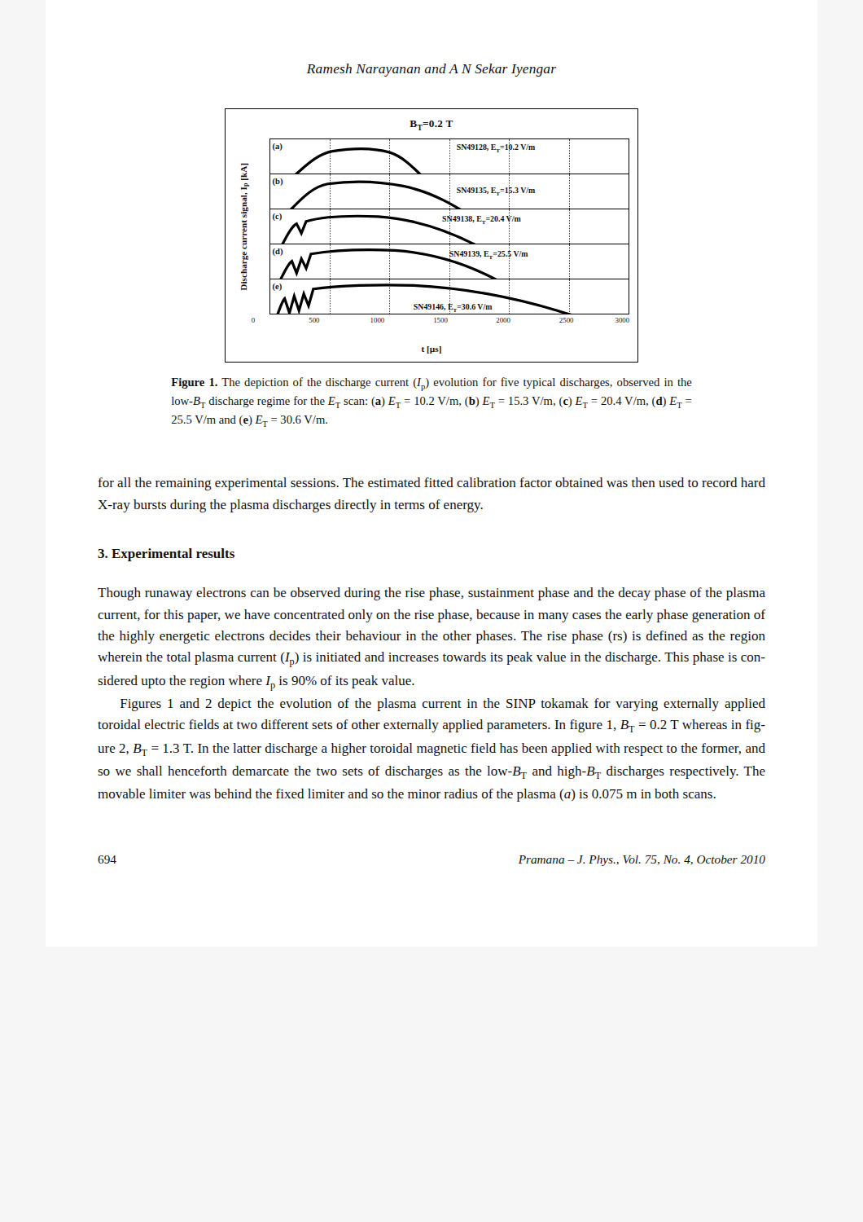Ramesh Narayanan and A N Sekar Iyengar
BT=0.2 T
Discharge current signal, Ip [kA]
20100 (a) SN49128, ET=10.2 V/m
20100 (b) SN49135, ET=15.3 V/m
20100 (c) SN49138, ET=20.4 V/m
20100 (d) SN49139, ET=25.5 V/m
20100 (e) SN49146, ET=30.6 V/m
0 500 1000 1500 2000 2500 3000
t [µs]
Figure 1. The depiction of the discharge current (Ip) evolution for five typical discharges, observed in the low-BT discharge regime for the ET scan: (a) ET = 10.2 V/m, (b) ET = 15.3 V/m, (c) ET = 20.4 V/m, (d) ET = 25.5 V/m and (e) ET = 30.6 V/m.
for all the remaining experimental sessions. The estimated fitted calibration factor obtained was then used to record hard X-ray bursts during the plasma discharges directly in terms of energy.
3. Experimental results
Though runaway electrons can be observed during the rise phase, sustainment phase and the decay phase of the plasma current, for this paper, we have concentrated only on the rise phase, because in many cases the early phase generation of the highly energetic electrons decides their behaviour in the other phases. The rise phase (rs) is defined as the region wherein the total plasma current (Ip) is initiated and increases towards its peak value in the discharge. This phase is considered upto the region where Ip is 90% of its peak value.
Figures 1 and 2 depict the evolution of the plasma current in the SINP tokamak for varying externally applied toroidal electric fields at two different sets of other externally applied parameters. In figure 1, BT = 0.2 T whereas in figure 2, BT = 1.3 T. In the latter discharge a higher toroidal magnetic field has been applied with respect to the former, and so we shall henceforth demarcate the two sets of discharges as the low-BT and high-BT discharges respectively. The movable limiter was behind the fixed limiter and so the minor radius of the plasma (a) is 0.075 m in both scans.
694 Pramana – J. Phys., Vol. 75, No. 4, October 2010